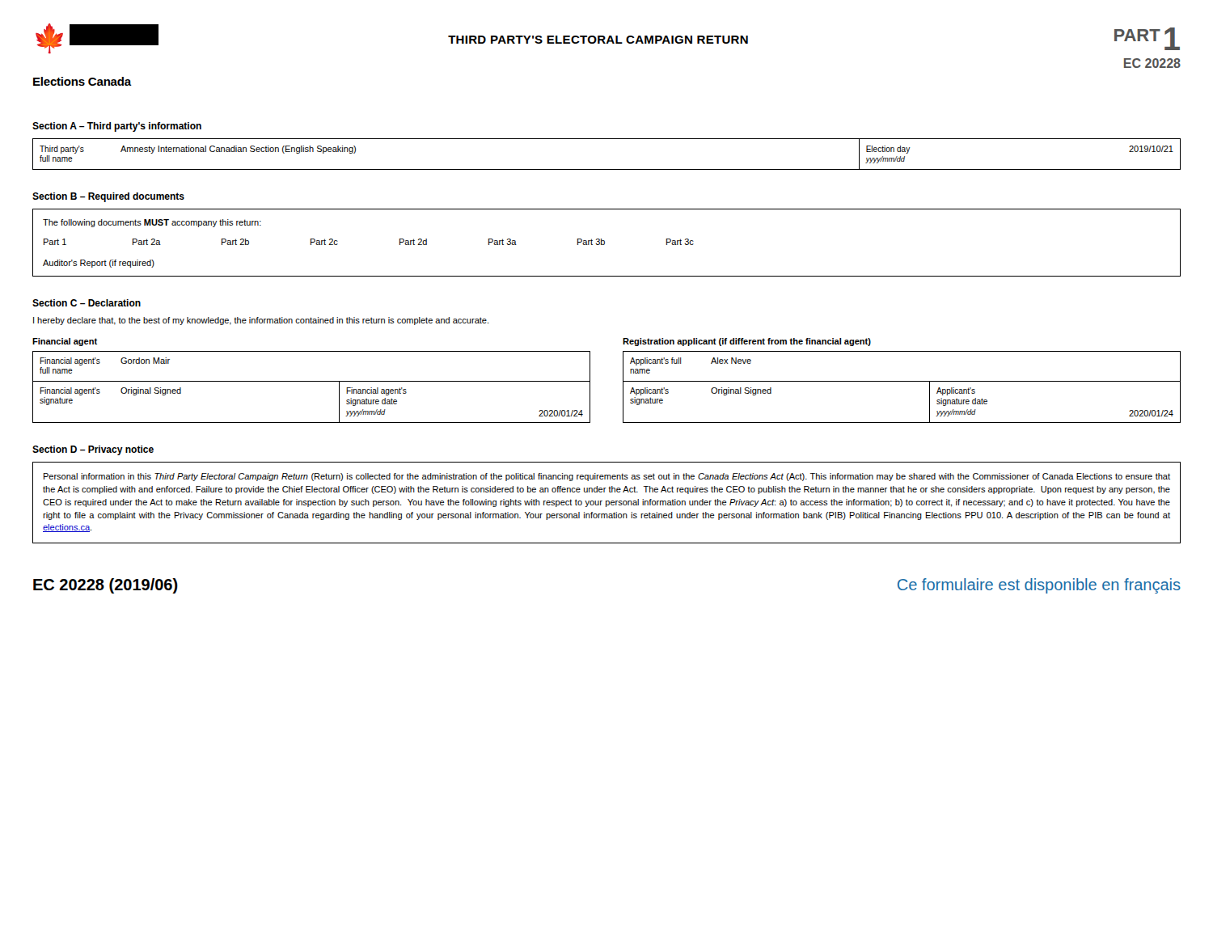🍁
Elections Canada
THIRD PARTY'S ELECTORAL CAMPAIGN RETURN
PART 1
EC 20228
Section A – Third party's information
| Third party's full name Amnesty International Canadian Section (English Speaking) | Election day yyyy/mm/dd 2019/10/21 |
Section B – Required documents
The following documents MUST accompany this return:
Part 1 Part 2a Part 2b Part 2c Part 2d Part 3a Part 3b Part 3c
Auditor's Report (if required)
Section C – Declaration
I hereby declare that, to the best of my knowledge, the information contained in this return is complete and accurate.
Financial agent
| Financial agent's full name Gordon Mair |
| Financial agent's signature Original Signed | Financial agent's signature date yyyy/mm/dd 2020/01/24 |
Registration applicant (if different from the financial agent)
| Applicant's full name Alex Neve |
| Applicant's signature Original Signed | Applicant's signature date yyyy/mm/dd 2020/01/24 |
Section D – Privacy notice
Personal information in this Third Party Electoral Campaign Return (Return) is collected for the administration of the political financing requirements as set out in the Canada Elections Act (Act). This information may be shared with the Commissioner of Canada Elections to ensure that the Act is complied with and enforced. Failure to provide the Chief Electoral Officer (CEO) with the Return is considered to be an offence under the Act. The Act requires the CEO to publish the Return in the manner that he or she considers appropriate. Upon request by any person, the CEO is required under the Act to make the Return available for inspection by such person. You have the following rights with respect to your personal information under the Privacy Act: a) to access the information; b) to correct it, if necessary; and c) to have it protected. You have the right to file a complaint with the Privacy Commissioner of Canada regarding the handling of your personal information. Your personal information is retained under the personal information bank (PIB) Political Financing Elections PPU 010. A description of the PIB can be found at elections.ca.
EC 20228 (2019/06)
Ce formulaire est disponible en français